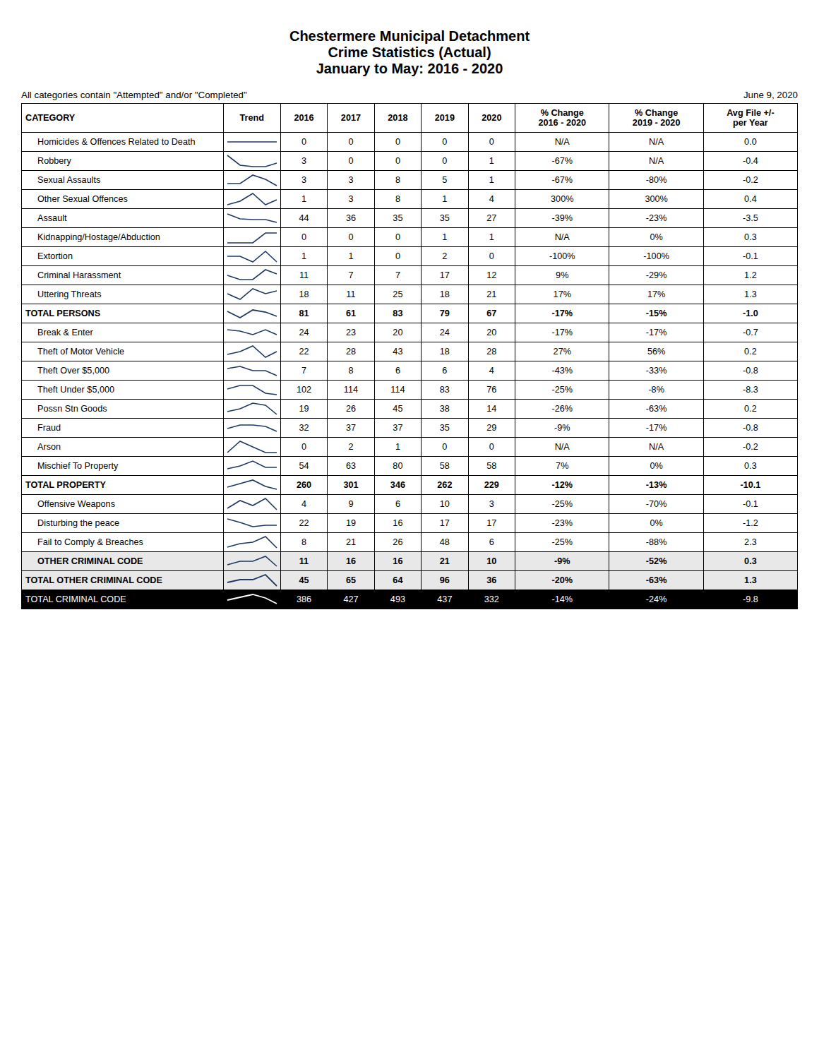Chestermere Municipal Detachment
Crime Statistics (Actual)
January to May: 2016 - 2020
All categories contain "Attempted" and/or "Completed" June 9, 2020
| CATEGORY | Trend | 2016 | 2017 | 2018 | 2019 | 2020 | % Change 2016 - 2020 | % Change 2019 - 2020 | Avg File +/- per Year |
| --- | --- | --- | --- | --- | --- | --- | --- | --- | --- |
| Homicides & Offences Related to Death | | 0 | 0 | 0 | 0 | 0 | N/A | N/A | 0.0 |
| Robbery | | 3 | 0 | 0 | 0 | 1 | -67% | N/A | -0.4 |
| Sexual Assaults | | 3 | 3 | 8 | 5 | 1 | -67% | -80% | -0.2 |
| Other Sexual Offences | | 1 | 3 | 8 | 1 | 4 | 300% | 300% | 0.4 |
| Assault | | 44 | 36 | 35 | 35 | 27 | -39% | -23% | -3.5 |
| Kidnapping/Hostage/Abduction | | 0 | 0 | 0 | 1 | 1 | N/A | 0% | 0.3 |
| Extortion | | 1 | 1 | 0 | 2 | 0 | -100% | -100% | -0.1 |
| Criminal Harassment | | 11 | 7 | 7 | 17 | 12 | 9% | -29% | 1.2 |
| Uttering Threats | | 18 | 11 | 25 | 18 | 21 | 17% | 17% | 1.3 |
| TOTAL PERSONS | | 81 | 61 | 83 | 79 | 67 | -17% | -15% | -1.0 |
| Break & Enter | | 24 | 23 | 20 | 24 | 20 | -17% | -17% | -0.7 |
| Theft of Motor Vehicle | | 22 | 28 | 43 | 18 | 28 | 27% | 56% | 0.2 |
| Theft Over $5,000 | | 7 | 8 | 6 | 6 | 4 | -43% | -33% | -0.8 |
| Theft Under $5,000 | | 102 | 114 | 114 | 83 | 76 | -25% | -8% | -8.3 |
| Possn Stn Goods | | 19 | 26 | 45 | 38 | 14 | -26% | -63% | 0.2 |
| Fraud | | 32 | 37 | 37 | 35 | 29 | -9% | -17% | -0.8 |
| Arson | | 0 | 2 | 1 | 0 | 0 | N/A | N/A | -0.2 |
| Mischief To Property | | 54 | 63 | 80 | 58 | 58 | 7% | 0% | 0.3 |
| TOTAL PROPERTY | | 260 | 301 | 346 | 262 | 229 | -12% | -13% | -10.1 |
| Offensive Weapons | | 4 | 9 | 6 | 10 | 3 | -25% | -70% | -0.1 |
| Disturbing the peace | | 22 | 19 | 16 | 17 | 17 | -23% | 0% | -1.2 |
| Fail to Comply & Breaches | | 8 | 21 | 26 | 48 | 6 | -25% | -88% | 2.3 |
| OTHER CRIMINAL CODE | | 11 | 16 | 16 | 21 | 10 | -9% | -52% | 0.3 |
| TOTAL OTHER CRIMINAL CODE | | 45 | 65 | 64 | 96 | 36 | -20% | -63% | 1.3 |
| TOTAL CRIMINAL CODE | | 386 | 427 | 493 | 437 | 332 | -14% | -24% | -9.8 |